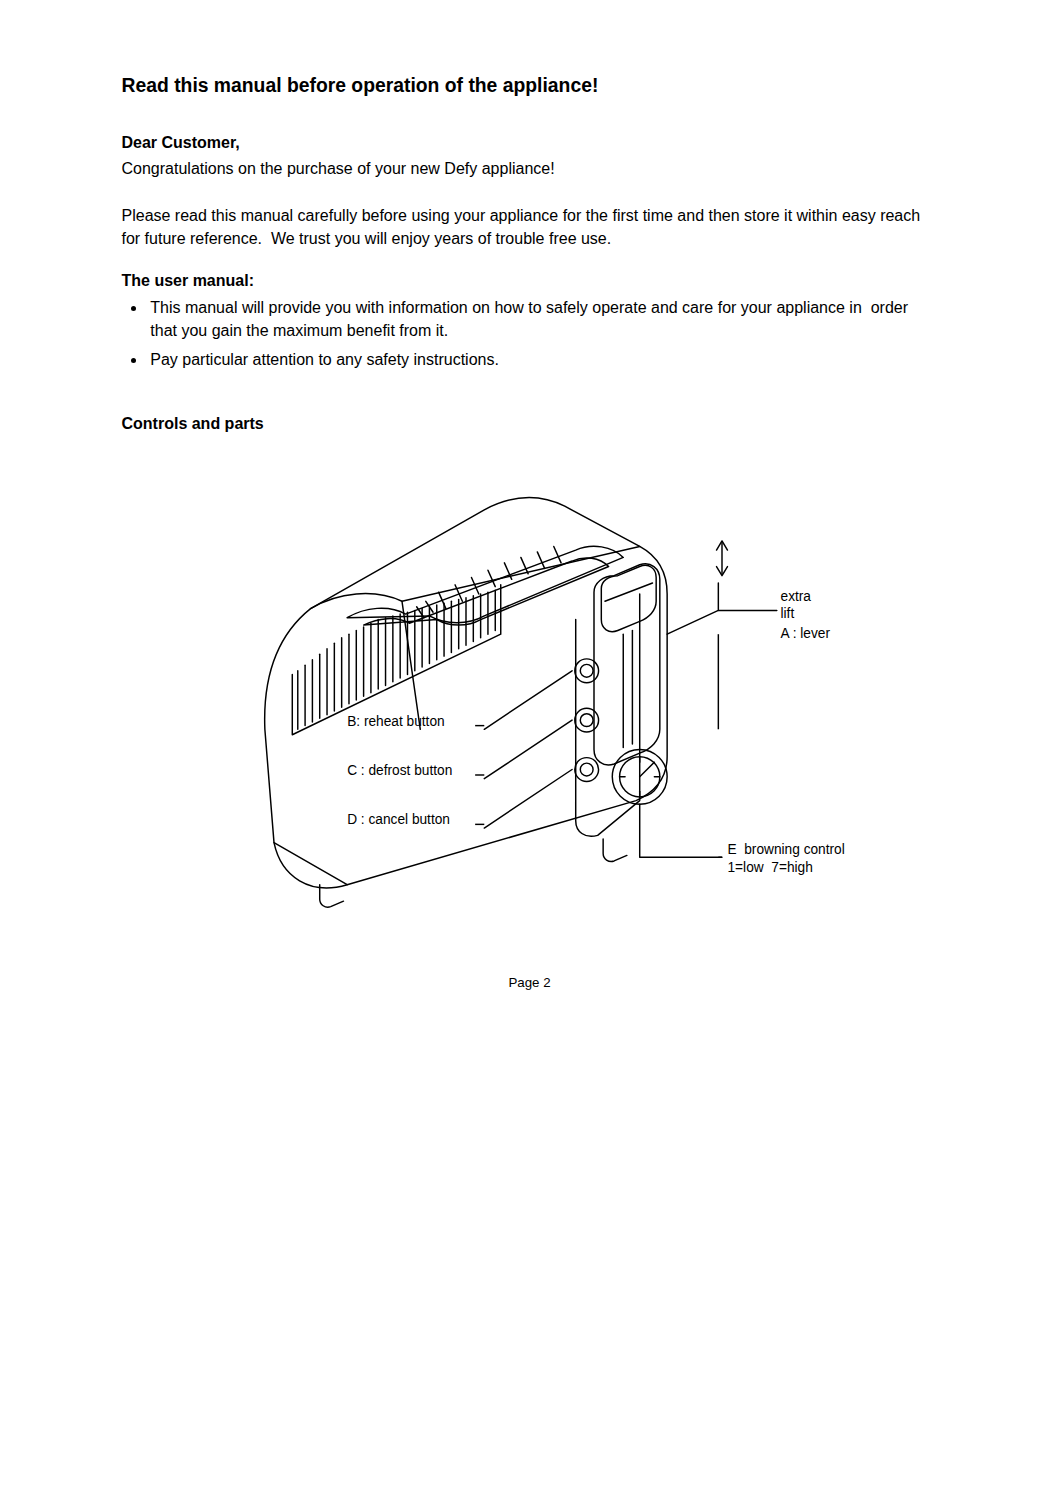Read this manual before operation of the appliance!
Dear Customer,
Congratulations on the purchase of your new Defy appliance!
Please read this manual carefully before using your appliance for the first time and then store it within easy reach for future reference. We trust you will enjoy years of trouble free use.
The user manual:
This manual will provide you with information on how to safely operate and care for your appliance in order that you gain the maximum benefit from it.
Pay particular attention to any safety instructions.
Controls and parts
extra lift A : lever B: reheat button C : defrost button D : cancel button E browning control 1=low 7=high
Page 2